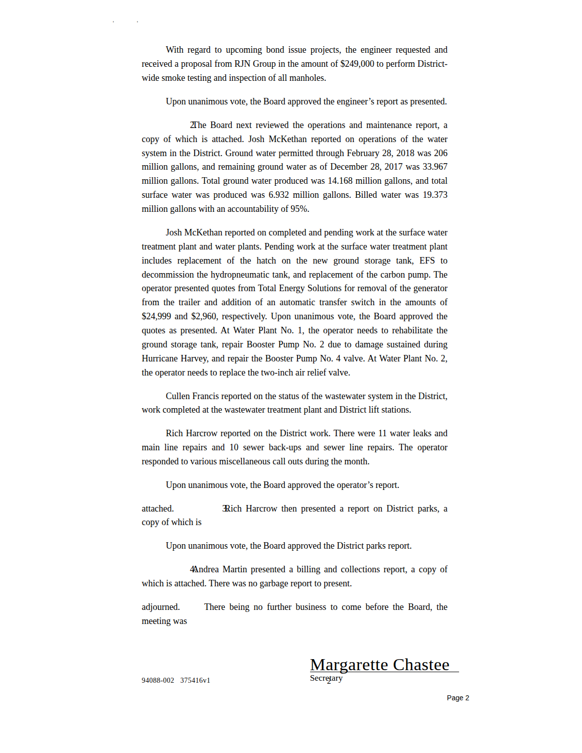' '
With regard to upcoming bond issue projects, the engineer requested and received a proposal from RJN Group in the amount of $249,000 to perform District-wide smoke testing and inspection of all manholes.
Upon unanimous vote, the Board approved the engineer’s report as presented.
2. The Board next reviewed the operations and maintenance report, a copy of which is attached. Josh McKethan reported on operations of the water system in the District. Ground water permitted through February 28, 2018 was 206 million gallons, and remaining ground water as of December 28, 2017 was 33.967 million gallons. Total ground water produced was 14.168 million gallons, and total surface water was produced was 6.932 million gallons. Billed water was 19.373 million gallons with an accountability of 95%.
Josh McKethan reported on completed and pending work at the surface water treatment plant and water plants. Pending work at the surface water treatment plant includes replacement of the hatch on the new ground storage tank, EFS to decommission the hydropneumatic tank, and replacement of the carbon pump. The operator presented quotes from Total Energy Solutions for removal of the generator from the trailer and addition of an automatic transfer switch in the amounts of $24,999 and $2,960, respectively. Upon unanimous vote, the Board approved the quotes as presented. At Water Plant No. 1, the operator needs to rehabilitate the ground storage tank, repair Booster Pump No. 2 due to damage sustained during Hurricane Harvey, and repair the Booster Pump No. 4 valve. At Water Plant No. 2, the operator needs to replace the two-inch air relief valve.
Cullen Francis reported on the status of the wastewater system in the District, work completed at the wastewater treatment plant and District lift stations.
Rich Harcrow reported on the District work. There were 11 water leaks and main line repairs and 10 sewer back-ups and sewer line repairs. The operator responded to various miscellaneous call outs during the month.
Upon unanimous vote, the Board approved the operator’s report.
attached.
3. Rich Harcrow then presented a report on District parks, a copy of which is
Upon unanimous vote, the Board approved the District parks report.
4. Andrea Martin presented a billing and collections report, a copy of which is attached. There was no garbage report to present.
adjourned.
There being no further business to come before the Board, the meeting was
Margarette Chastee
Secretary
94088-002 375416v1
2
Page 2